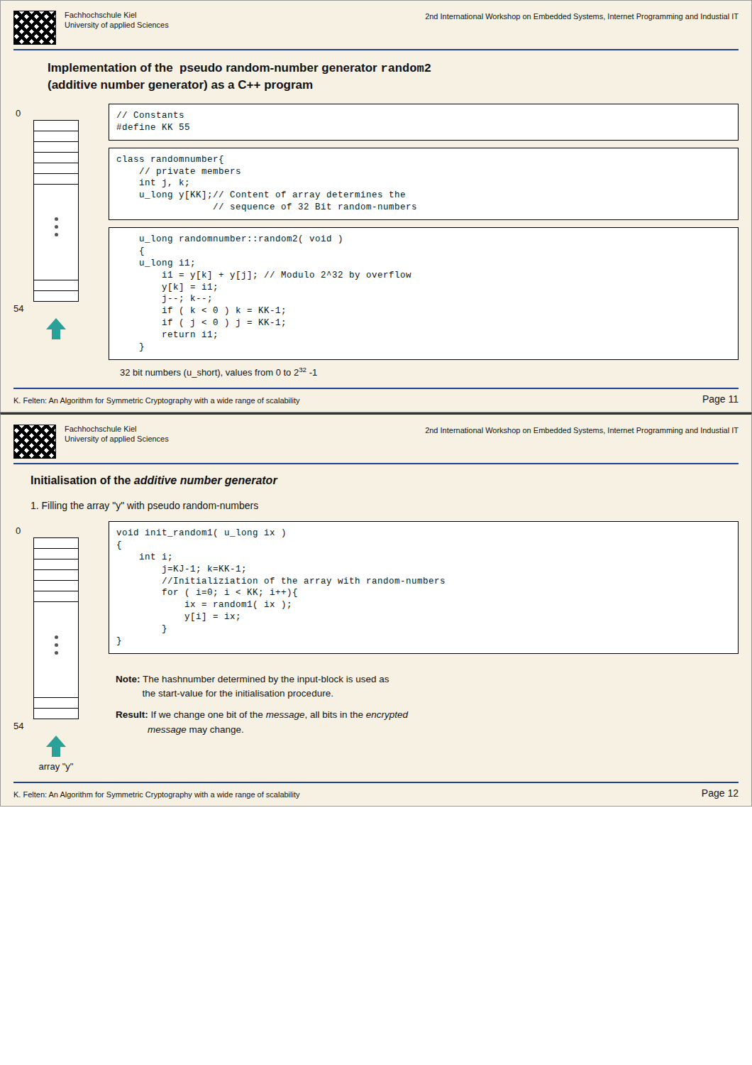Fachhochschule Kiel University of applied Sciences
2nd International Workshop on Embedded Systems, Internet Programming and Industial IT
Implementation of the pseudo random-number generator random2
(additive number generator) as a C++ program
0
54
// Constants
#define KK 55
class randomnumber{
    // private members
    int j, k;
    u_long y[KK];// Content of array determines the
                 // sequence of 32 Bit random-numbers
    u_long randomnumber::random2( void )
    {
    u_long i1;
        i1 = y[k] + y[j]; // Modulo 2^32 by overflow
        y[k] = i1;
        j--; k--;
        if ( k < 0 ) k = KK-1;
        if ( j < 0 ) j = KK-1;
        return i1;
    }
32 bit numbers (u_short), values from 0 to 232 -1
K. Felten: An Algorithm for Symmetric Cryptography with a wide range of scalability
Page 11
Fachhochschule Kiel University of applied Sciences
2nd International Workshop on Embedded Systems, Internet Programming and Industial IT
Initialisation of the additive number generator
1. Filling the array "y" with pseudo random-numbers
0
54
array "y"
void init_random1( u_long ix )
{
    int i;
        j=KJ-1; k=KK-1;
        //Initializiation of the array with random-numbers
        for ( i=0; i < KK; i++){
            ix = random1( ix );
            y[i] = ix;
        }
}
Note: The hashnumber determined by the input-block is used as
the start-value for the initialisation procedure.
Result: If we change one bit of the message, all bits in the encrypted
message may change.
K. Felten: An Algorithm for Symmetric Cryptography with a wide range of scalability
Page 12